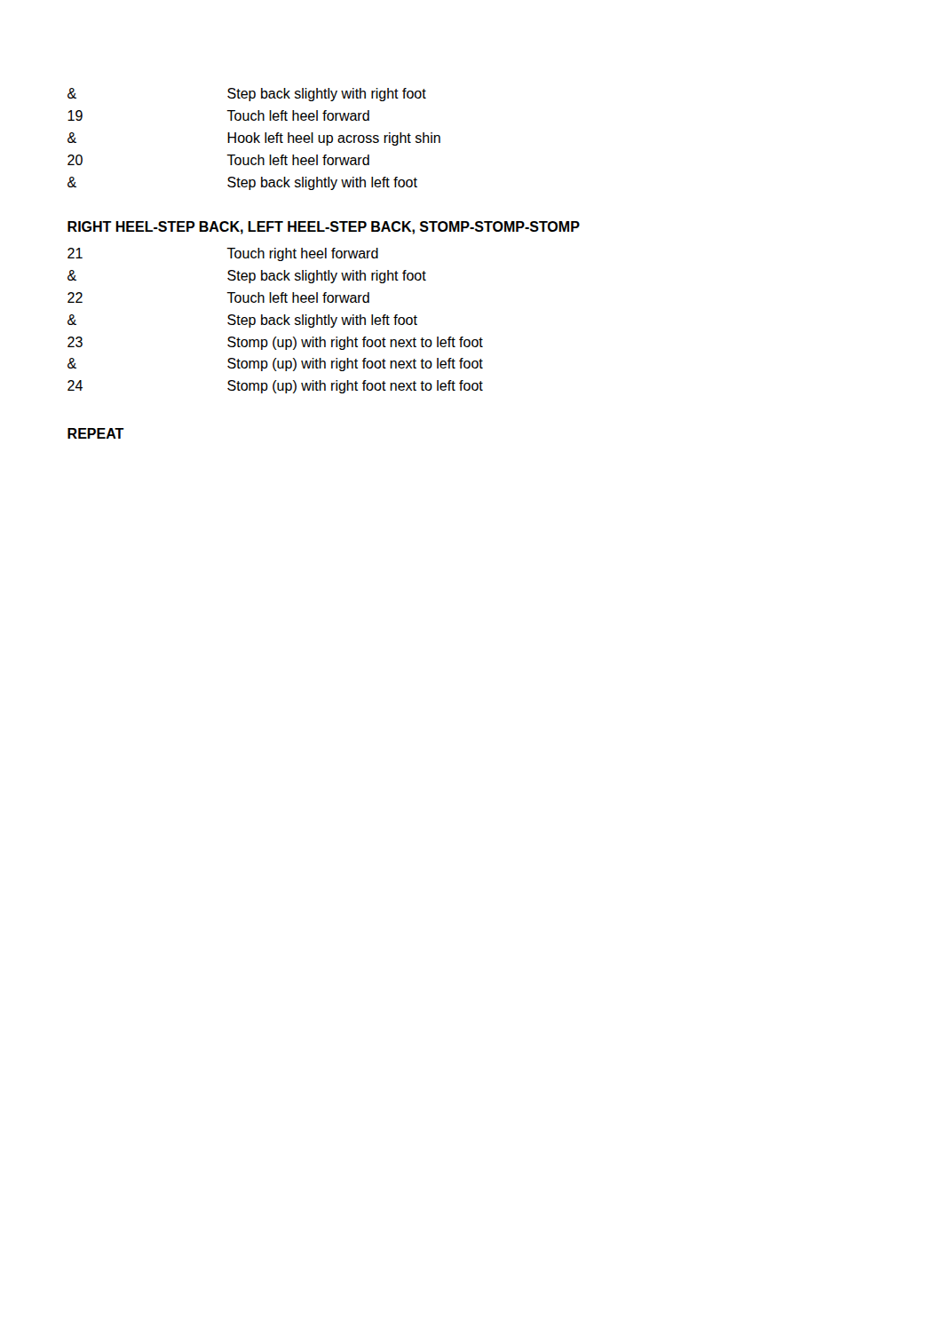| & | Step back slightly with right foot |
| 19 | Touch left heel forward |
| & | Hook left heel up across right shin |
| 20 | Touch left heel forward |
| & | Step back slightly with left foot |
RIGHT HEEL-STEP BACK, LEFT HEEL-STEP BACK, STOMP-STOMP-STOMP
| 21 | Touch right heel forward |
| & | Step back slightly with right foot |
| 22 | Touch left heel forward |
| & | Step back slightly with left foot |
| 23 | Stomp (up) with right foot next to left foot |
| & | Stomp (up) with right foot next to left foot |
| 24 | Stomp (up) with right foot next to left foot |
REPEAT